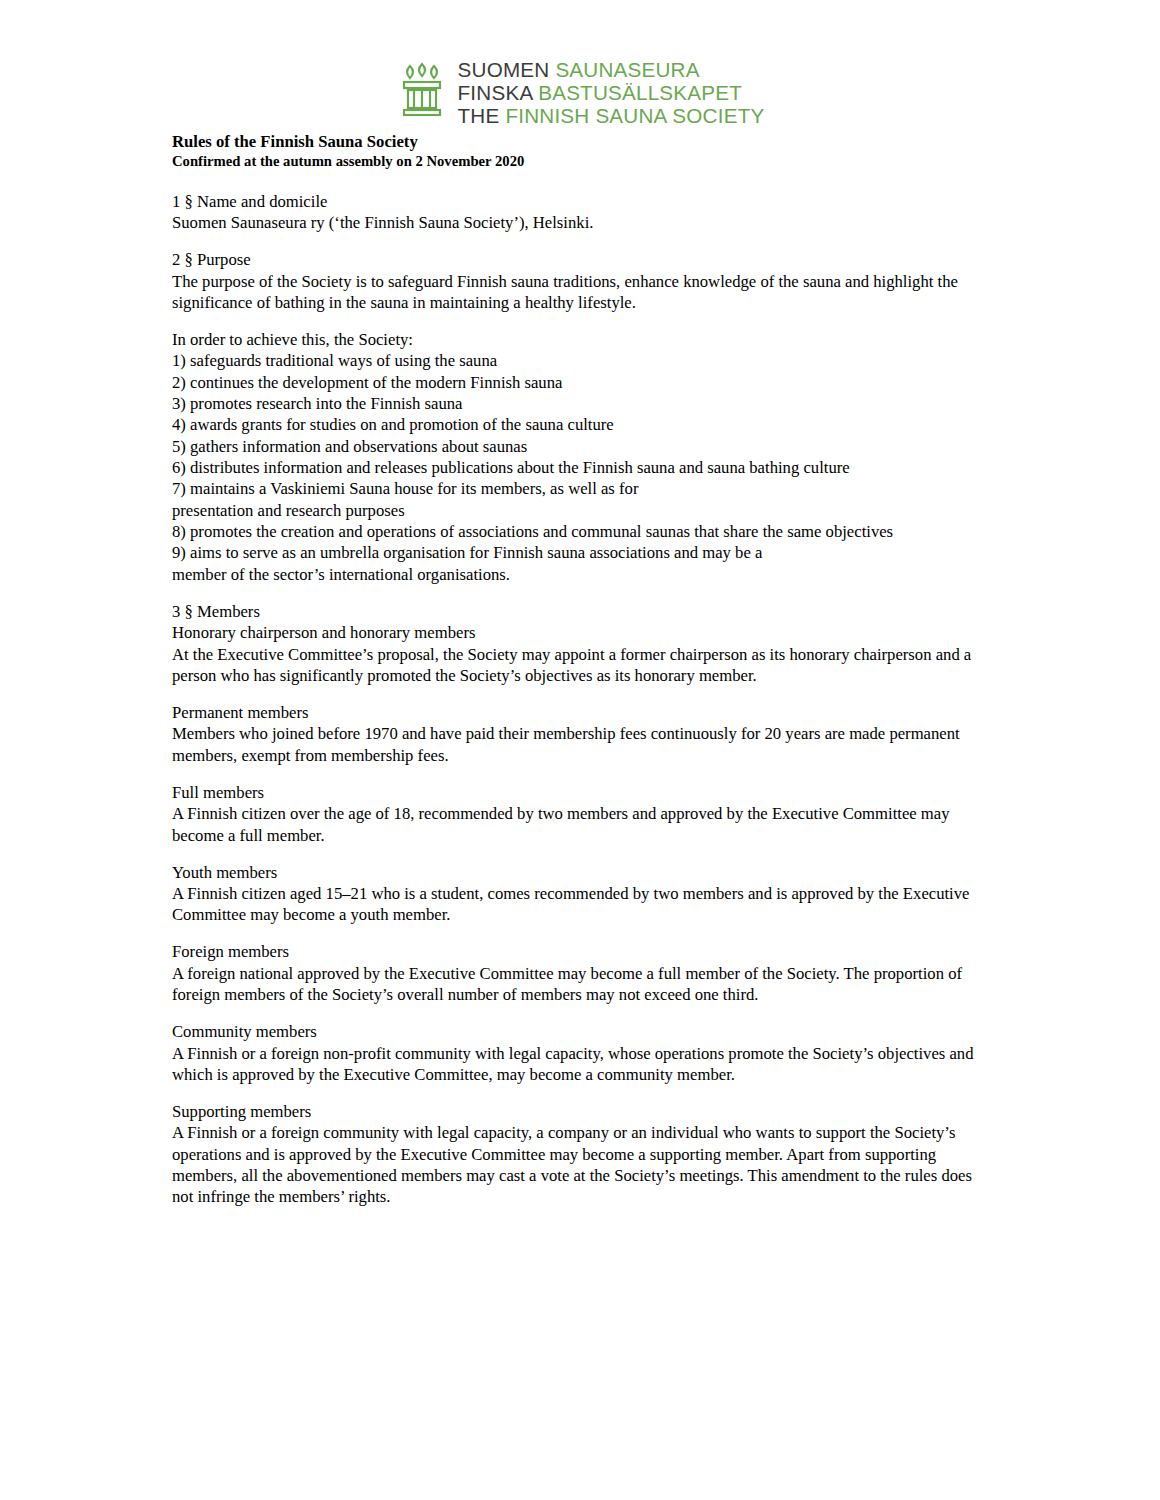SUOMEN SAUNASEURA
FINSKA BASTUSÄLLSKAPET
THE FINNISH SAUNA SOCIETY
Rules of the Finnish Sauna Society
Confirmed at the autumn assembly on 2 November 2020
1 § Name and domicile
Suomen Saunaseura ry (‘the Finnish Sauna Society’), Helsinki.
2 § Purpose
The purpose of the Society is to safeguard Finnish sauna traditions, enhance knowledge of the sauna and highlight the significance of bathing in the sauna in maintaining a healthy lifestyle.
In order to achieve this, the Society:
1) safeguards traditional ways of using the sauna
2) continues the development of the modern Finnish sauna
3) promotes research into the Finnish sauna
4) awards grants for studies on and promotion of the sauna culture
5) gathers information and observations about saunas
6) distributes information and releases publications about the Finnish sauna and sauna bathing culture
7) maintains a Vaskiniemi Sauna house for its members, as well as for
presentation and research purposes
8) promotes the creation and operations of associations and communal saunas that share the same objectives
9) aims to serve as an umbrella organisation for Finnish sauna associations and may be a
member of the sector’s international organisations.
3 § Members
Honorary chairperson and honorary members
At the Executive Committee’s proposal, the Society may appoint a former chairperson as its honorary chairperson and a person who has significantly promoted the Society’s objectives as its honorary member.
Permanent members
Members who joined before 1970 and have paid their membership fees continuously for 20 years are made permanent members, exempt from membership fees.
Full members
A Finnish citizen over the age of 18, recommended by two members and approved by the Executive Committee may become a full member.
Youth members
A Finnish citizen aged 15–21 who is a student, comes recommended by two members and is approved by the Executive Committee may become a youth member.
Foreign members
A foreign national approved by the Executive Committee may become a full member of the Society. The proportion of foreign members of the Society’s overall number of members may not exceed one third.
Community members
A Finnish or a foreign non-profit community with legal capacity, whose operations promote the Society’s objectives and which is approved by the Executive Committee, may become a community member.
Supporting members
A Finnish or a foreign community with legal capacity, a company or an individual who wants to support the Society’s operations and is approved by the Executive Committee may become a supporting member. Apart from supporting members, all the abovementioned members may cast a vote at the Society’s meetings. This amendment to the rules does not infringe the members’ rights.